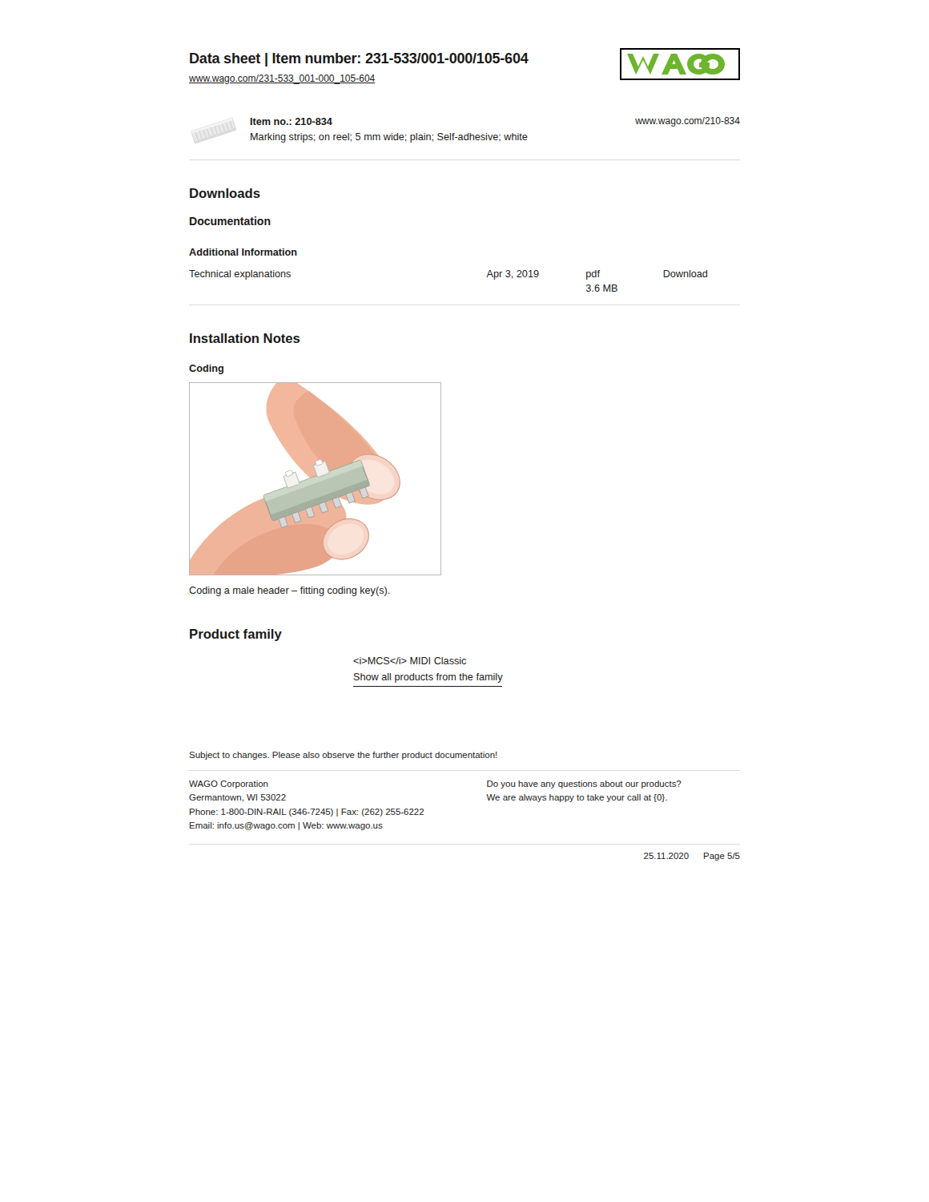Data sheet | Item number: 231-533/001-000/105-604
www.wago.com/231-533_001-000_105-604
Item no.: 210-834
Marking strips; on reel; 5 mm wide; plain; Self-adhesive; white
www.wago.com/210-834
Downloads
Documentation
Additional Information
| Technical explanations | Apr 3, 2019 | pdf 3.6 MB | Download |
Installation Notes
Coding
Coding a male header – fitting coding key(s).
Product family
<i>MCS</i> MIDI Classic
Show all products from the family
Subject to changes. Please also observe the further product documentation!
WAGO Corporation
Germantown, WI 53022
Phone: 1-800-DIN-RAIL (346-7245) | Fax: (262) 255-6222
Email: info.us@wago.com | Web: www.wago.us
Do you have any questions about our products?
We are always happy to take your call at {0}.
25.11.2020 Page 5/5